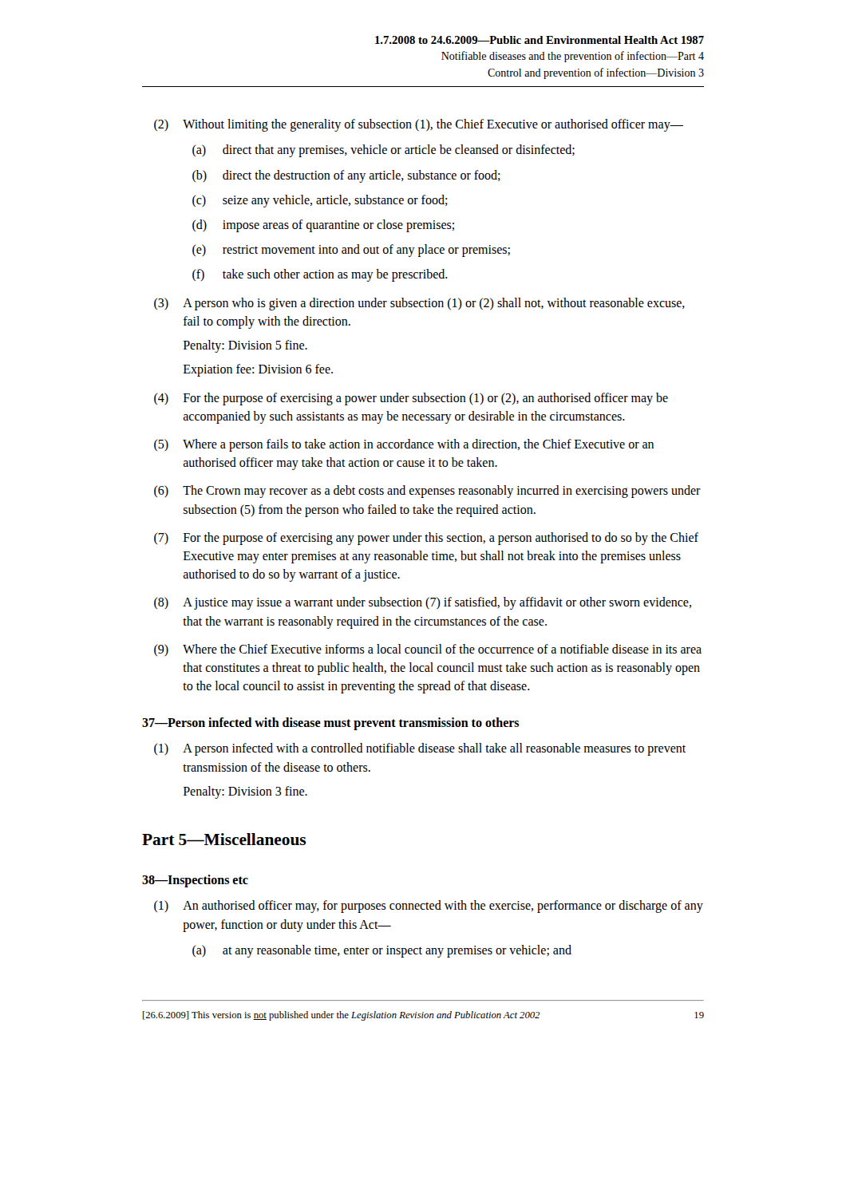1.7.2008 to 24.6.2009—Public and Environmental Health Act 1987
Notifiable diseases and the prevention of infection—Part 4
Control and prevention of infection—Division 3
(2) Without limiting the generality of subsection (1), the Chief Executive or authorised officer may—
(a) direct that any premises, vehicle or article be cleansed or disinfected;
(b) direct the destruction of any article, substance or food;
(c) seize any vehicle, article, substance or food;
(d) impose areas of quarantine or close premises;
(e) restrict movement into and out of any place or premises;
(f) take such other action as may be prescribed.
(3) A person who is given a direction under subsection (1) or (2) shall not, without reasonable excuse, fail to comply with the direction.
Penalty: Division 5 fine.
Expiation fee: Division 6 fee.
(4) For the purpose of exercising a power under subsection (1) or (2), an authorised officer may be accompanied by such assistants as may be necessary or desirable in the circumstances.
(5) Where a person fails to take action in accordance with a direction, the Chief Executive or an authorised officer may take that action or cause it to be taken.
(6) The Crown may recover as a debt costs and expenses reasonably incurred in exercising powers under subsection (5) from the person who failed to take the required action.
(7) For the purpose of exercising any power under this section, a person authorised to do so by the Chief Executive may enter premises at any reasonable time, but shall not break into the premises unless authorised to do so by warrant of a justice.
(8) A justice may issue a warrant under subsection (7) if satisfied, by affidavit or other sworn evidence, that the warrant is reasonably required in the circumstances of the case.
(9) Where the Chief Executive informs a local council of the occurrence of a notifiable disease in its area that constitutes a threat to public health, the local council must take such action as is reasonably open to the local council to assist in preventing the spread of that disease.
37—Person infected with disease must prevent transmission to others
(1) A person infected with a controlled notifiable disease shall take all reasonable measures to prevent transmission of the disease to others.
Penalty: Division 3 fine.
Part 5—Miscellaneous
38—Inspections etc
(1) An authorised officer may, for purposes connected with the exercise, performance or discharge of any power, function or duty under this Act—
(a) at any reasonable time, enter or inspect any premises or vehicle; and
[26.6.2009] This version is not published under the Legislation Revision and Publication Act 2002 19